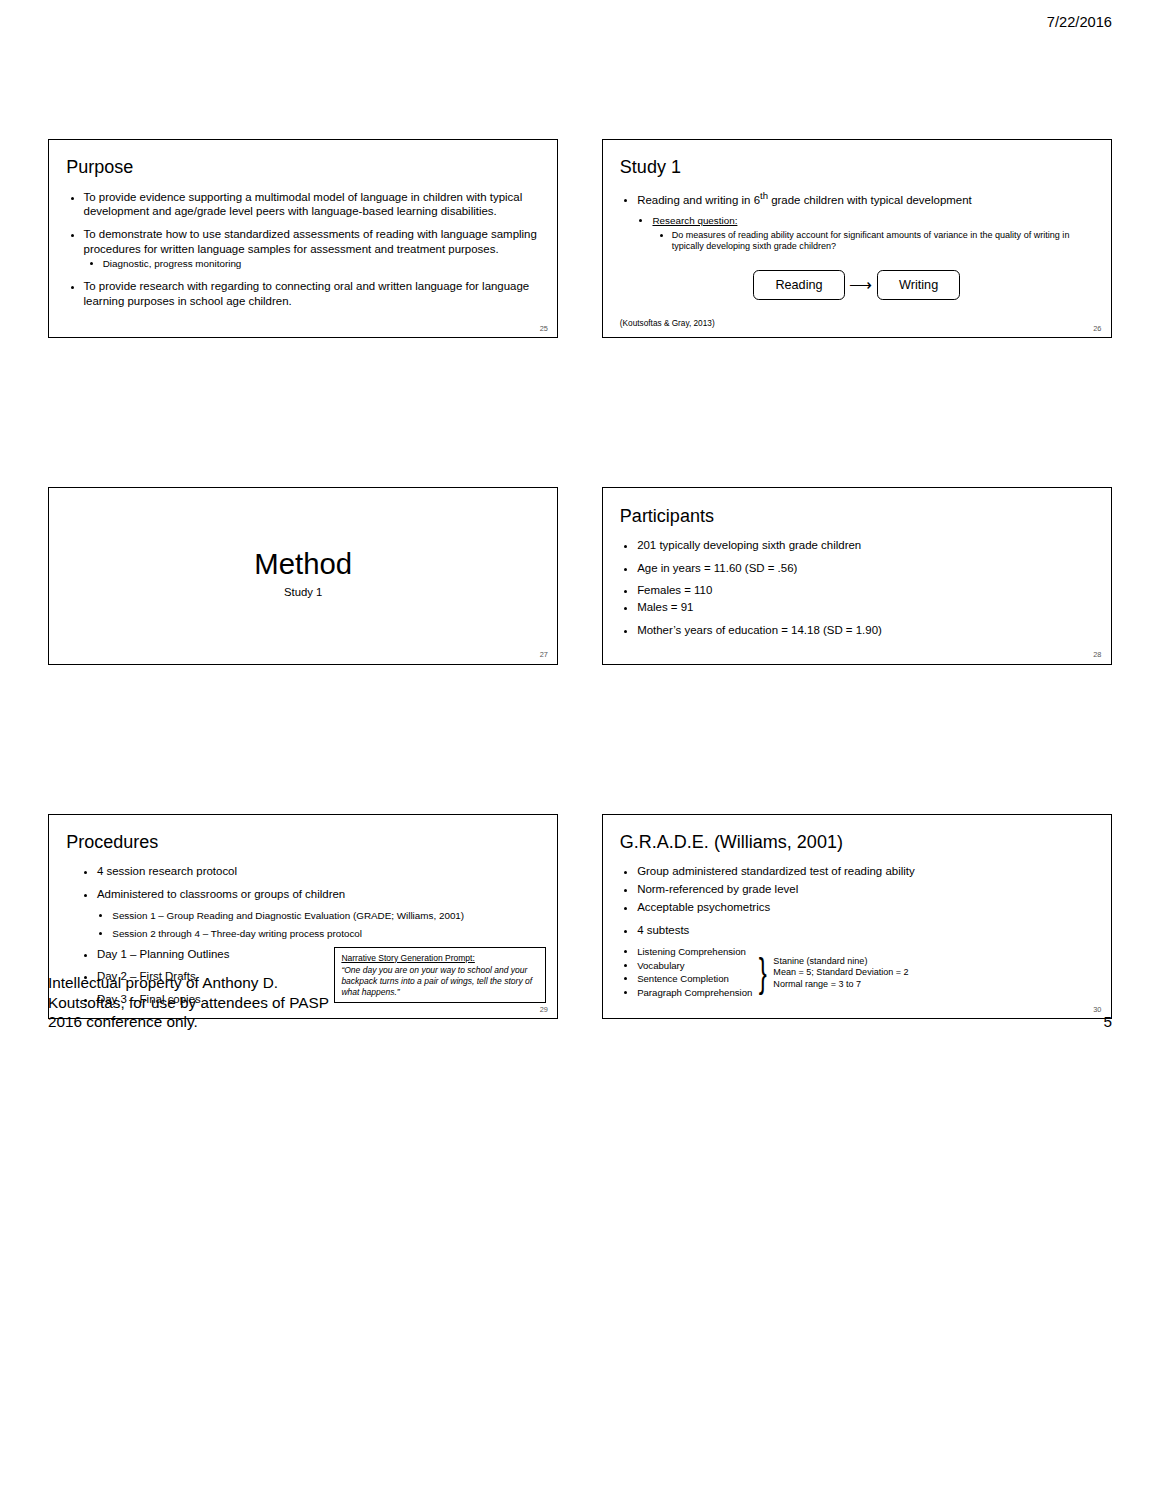7/22/2016
Purpose
To provide evidence supporting a multimodal model of language in children with typical development and age/grade level peers with language-based learning disabilities.
To demonstrate how to use standardized assessments of reading with language sampling procedures for written language samples for assessment and treatment purposes.
Diagnostic, progress monitoring
To provide research with regarding to connecting oral and written language for language learning purposes in school age children.
25
Study 1
Reading and writing in 6th grade children with typical development
Research question:
Do measures of reading ability account for significant amounts of variance in the quality of writing in typically developing sixth grade children?
Reading
⟶
Writing
(Koutsoftas & Gray, 2013)
26
Method
Study 1
27
Participants
201 typically developing sixth grade children
Age in years = 11.60 (SD = .56)
Females = 110
Males = 91
Mother’s years of education = 14.18 (SD = 1.90)
28
Procedures
4 session research protocol
Administered to classrooms or groups of children
Session 1 – Group Reading and Diagnostic Evaluation (GRADE; Williams, 2001)
Session 2 through 4 – Three-day writing process protocol
Day 1 – Planning Outlines
Day 2 – First Drafts
Day 3 – Final copies
Narrative Story Generation Prompt: “One day you are on your way to school and your backpack turns into a pair of wings, tell the story of what happens.”
29
G.R.A.D.E. (Williams, 2001)
Group administered standardized test of reading ability
Norm-referenced by grade level
Acceptable psychometrics
4 subtests
Listening Comprehension
Vocabulary
Sentence Completion
Paragraph Comprehension
}
Stanine (standard nine)
Mean = 5; Standard Deviation = 2
Normal range = 3 to 7
30
Intellectual property of Anthony D.
Koutsoftas, for use by attendees of PASP
2016 conference only.
5